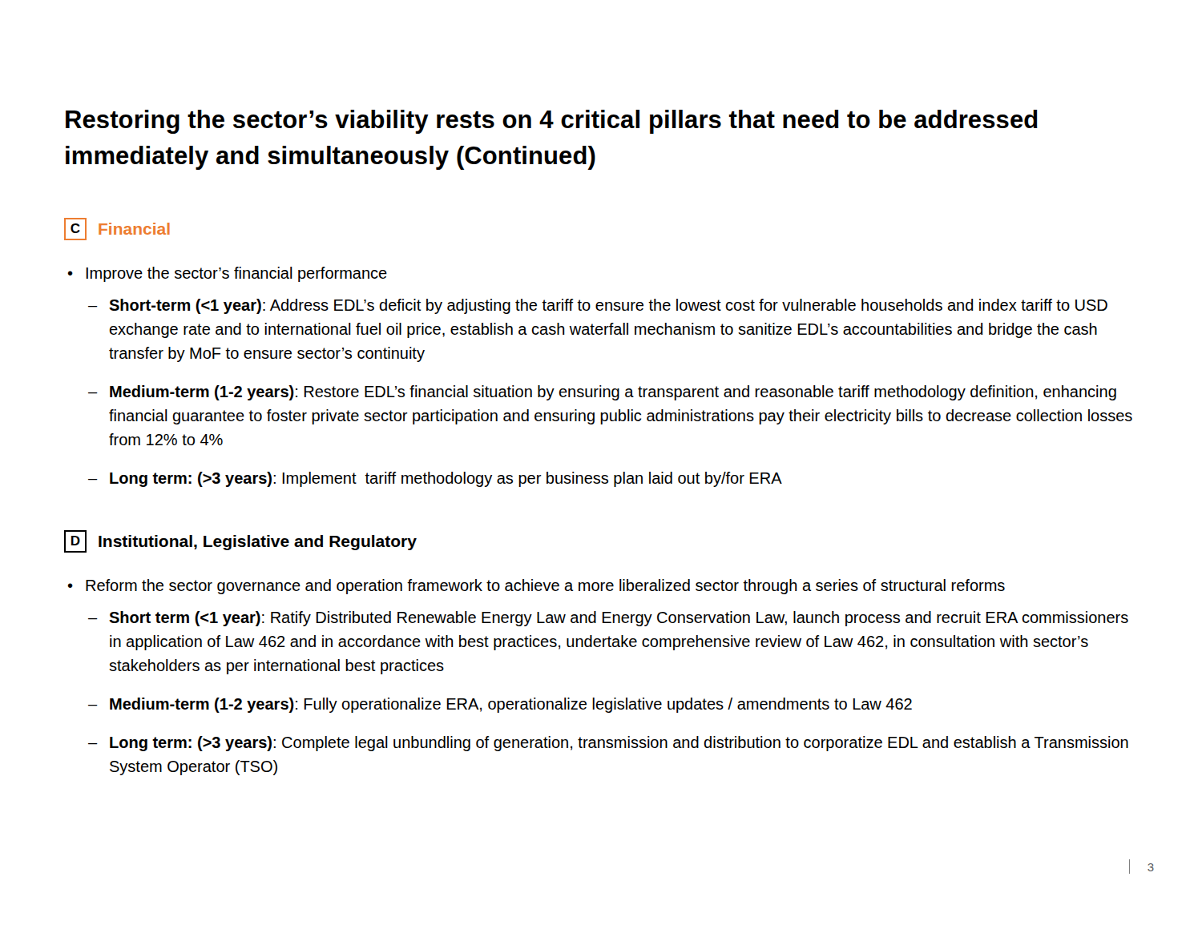Restoring the sector’s viability rests on 4 critical pillars that need to be addressed immediately and simultaneously (Continued)
C Financial
Improve the sector’s financial performance
Short-term (<1 year): Address EDL’s deficit by adjusting the tariff to ensure the lowest cost for vulnerable households and index tariff to USD exchange rate and to international fuel oil price, establish a cash waterfall mechanism to sanitize EDL’s accountabilities and bridge the cash transfer by MoF to ensure sector’s continuity
Medium-term (1-2 years): Restore EDL’s financial situation by ensuring a transparent and reasonable tariff methodology definition, enhancing financial guarantee to foster private sector participation and ensuring public administrations pay their electricity bills to decrease collection losses from 12% to 4%
Long term: (>3 years): Implement tariff methodology as per business plan laid out by/for ERA
D Institutional, Legislative and Regulatory
Reform the sector governance and operation framework to achieve a more liberalized sector through a series of structural reforms
Short term (<1 year): Ratify Distributed Renewable Energy Law and Energy Conservation Law, launch process and recruit ERA commissioners in application of Law 462 and in accordance with best practices, undertake comprehensive review of Law 462, in consultation with sector’s stakeholders as per international best practices
Medium-term (1-2 years): Fully operationalize ERA, operationalize legislative updates / amendments to Law 462
Long term: (>3 years): Complete legal unbundling of generation, transmission and distribution to corporatize EDL and establish a Transmission System Operator (TSO)
3